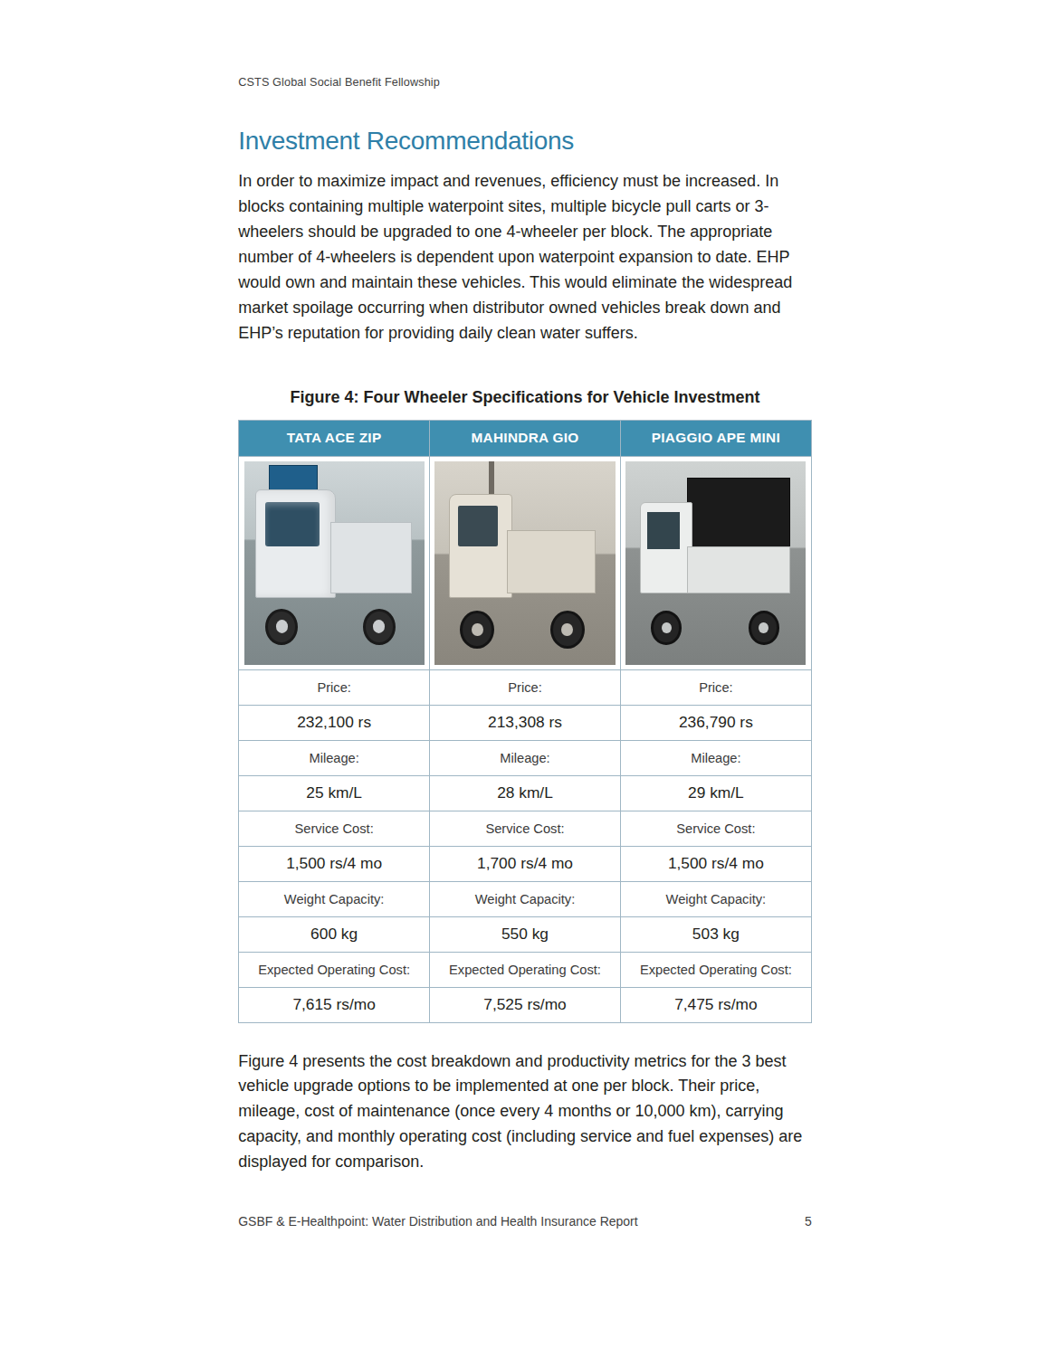CSTS Global Social Benefit Fellowship
Investment Recommendations
In order to maximize impact and revenues, efficiency must be increased. In blocks containing multiple waterpoint sites, multiple bicycle pull carts or 3-wheelers should be upgraded to one 4-wheeler per block. The appropriate number of 4-wheelers is dependent upon waterpoint expansion to date. EHP would own and maintain these vehicles. This would eliminate the widespread market spoilage occurring when distributor owned vehicles break down and EHP’s reputation for providing daily clean water suffers.
Figure 4: Four Wheeler Specifications for Vehicle Investment
| TATA ACE ZIP | MAHINDRA GIO | PIAGGIO APE MINI |
| --- | --- | --- |
| Price: | Price: | Price: |
| 232,100 rs | 213,308 rs | 236,790 rs |
| Mileage: | Mileage: | Mileage: |
| 25 km/L | 28 km/L | 29 km/L |
| Service Cost: | Service Cost: | Service Cost: |
| 1,500 rs/4 mo | 1,700 rs/4 mo | 1,500 rs/4 mo |
| Weight Capacity: | Weight Capacity: | Weight Capacity: |
| 600 kg | 550 kg | 503 kg |
| Expected Operating Cost: | Expected Operating Cost: | Expected Operating Cost: |
| 7,615 rs/mo | 7,525 rs/mo | 7,475 rs/mo |
Figure 4 presents the cost breakdown and productivity metrics for the 3 best vehicle upgrade options to be implemented at one per block. Their price, mileage, cost of maintenance (once every 4 months or 10,000 km), carrying capacity, and monthly operating cost (including service and fuel expenses) are displayed for comparison.
GSBF & E-Healthpoint: Water Distribution and Health Insurance Report
5